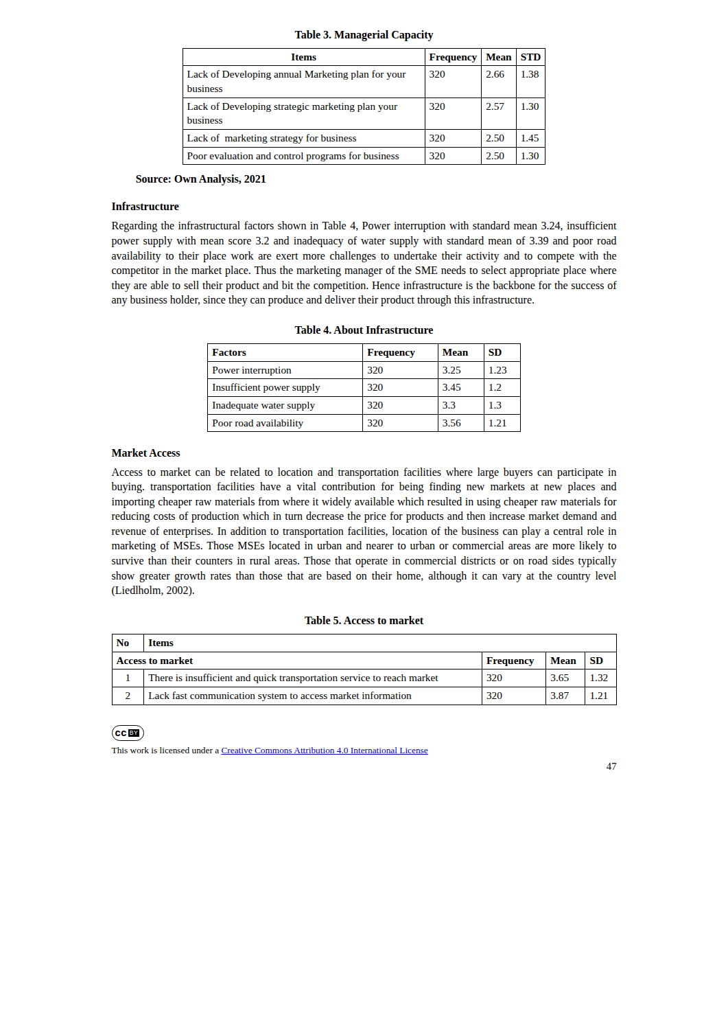Table 3. Managerial Capacity
| Items | Frequency | Mean | STD |
| --- | --- | --- | --- |
| Lack of Developing annual Marketing plan for your business | 320 | 2.66 | 1.38 |
| Lack of Developing strategic marketing plan your business | 320 | 2.57 | 1.30 |
| Lack of marketing strategy for business | 320 | 2.50 | 1.45 |
| Poor evaluation and control programs for business | 320 | 2.50 | 1.30 |
Source: Own Analysis, 2021
Infrastructure
Regarding the infrastructural factors shown in Table 4, Power interruption with standard mean 3.24, insufficient power supply with mean score 3.2 and inadequacy of water supply with standard mean of 3.39 and poor road availability to their place work are exert more challenges to undertake their activity and to compete with the competitor in the market place. Thus the marketing manager of the SME needs to select appropriate place where they are able to sell their product and bit the competition. Hence infrastructure is the backbone for the success of any business holder, since they can produce and deliver their product through this infrastructure.
Table 4. About Infrastructure
| Factors | Frequency | Mean | SD |
| --- | --- | --- | --- |
| Power interruption | 320 | 3.25 | 1.23 |
| Insufficient power supply | 320 | 3.45 | 1.2 |
| Inadequate water supply | 320 | 3.3 | 1.3 |
| Poor road availability | 320 | 3.56 | 1.21 |
Market Access
Access to market can be related to location and transportation facilities where large buyers can participate in buying. transportation facilities have a vital contribution for being finding new markets at new places and importing cheaper raw materials from where it widely available which resulted in using cheaper raw materials for reducing costs of production which in turn decrease the price for products and then increase market demand and revenue of enterprises. In addition to transportation facilities, location of the business can play a central role in marketing of MSEs. Those MSEs located in urban and nearer to urban or commercial areas are more likely to survive than their counters in rural areas. Those that operate in commercial districts or on road sides typically show greater growth rates than those that are based on their home, although it can vary at the country level (Liedlholm, 2002).
Table 5. Access to market
| No | Items |
| --- | --- |
| Access to market | Frequency | Mean | SD |
| 1 | There is insufficient and quick transportation service to reach market | 320 | 3.65 | 1.32 |
| 2 | Lack fast communication system to access market information | 320 | 3.87 | 1.21 |
cc BY
This work is licensed under a Creative Commons Attribution 4.0 International License
47